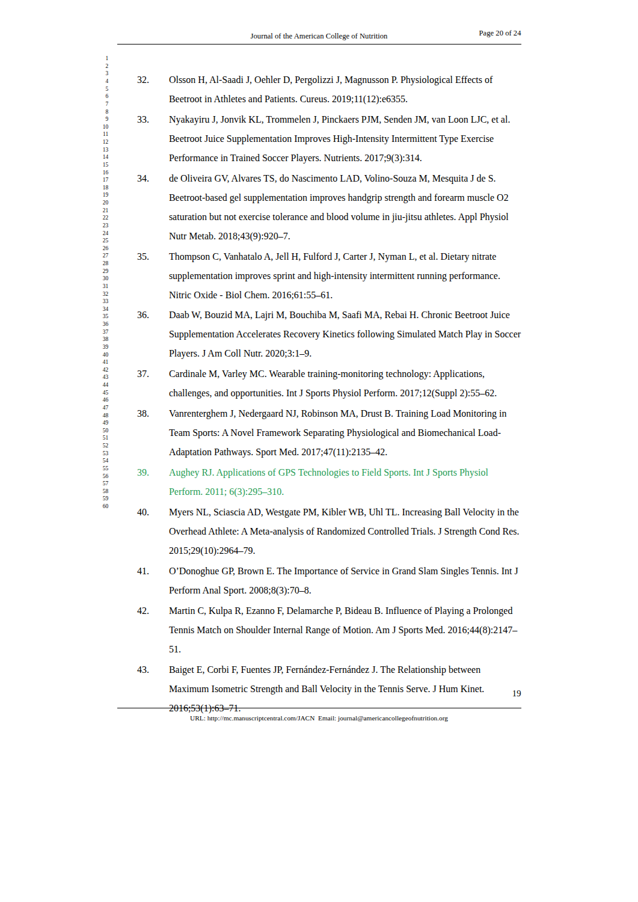Page 20 of 24
Journal of the American College of Nutrition
12345678910 11121314151617181920 21222324252627282930 31323334353637383940 41424344454647484950 51525354555657585960
32. Olsson H, Al-Saadi J, Oehler D, Pergolizzi J, Magnusson P. Physiological Effects of Beetroot in Athletes and Patients. Cureus. 2019;11(12):e6355.
33. Nyakayiru J, Jonvik KL, Trommelen J, Pinckaers PJM, Senden JM, van Loon LJC, et al. Beetroot Juice Supplementation Improves High-Intensity Intermittent Type Exercise Performance in Trained Soccer Players. Nutrients. 2017;9(3):314.
34. de Oliveira GV, Alvares TS, do Nascimento LAD, Volino-Souza M, Mesquita J de S. Beetroot-based gel supplementation improves handgrip strength and forearm muscle O2 saturation but not exercise tolerance and blood volume in jiu-jitsu athletes. Appl Physiol Nutr Metab. 2018;43(9):920–7.
35. Thompson C, Vanhatalo A, Jell H, Fulford J, Carter J, Nyman L, et al. Dietary nitrate supplementation improves sprint and high-intensity intermittent running performance. Nitric Oxide - Biol Chem. 2016;61:55–61.
36. Daab W, Bouzid MA, Lajri M, Bouchiba M, Saafi MA, Rebai H. Chronic Beetroot Juice Supplementation Accelerates Recovery Kinetics following Simulated Match Play in Soccer Players. J Am Coll Nutr. 2020;3:1–9.
37. Cardinale M, Varley MC. Wearable training-monitoring technology: Applications, challenges, and opportunities. Int J Sports Physiol Perform. 2017;12(Suppl 2):55–62.
38. Vanrenterghem J, Nedergaard NJ, Robinson MA, Drust B. Training Load Monitoring in Team Sports: A Novel Framework Separating Physiological and Biomechanical Load-Adaptation Pathways. Sport Med. 2017;47(11):2135–42.
39. Aughey RJ. Applications of GPS Technologies to Field Sports. Int J Sports Physiol Perform. 2011; 6(3):295–310.
40. Myers NL, Sciascia AD, Westgate PM, Kibler WB, Uhl TL. Increasing Ball Velocity in the Overhead Athlete: A Meta-analysis of Randomized Controlled Trials. J Strength Cond Res. 2015;29(10):2964–79.
41. O’Donoghue GP, Brown E. The Importance of Service in Grand Slam Singles Tennis. Int J Perform Anal Sport. 2008;8(3):70–8.
42. Martin C, Kulpa R, Ezanno F, Delamarche P, Bideau B. Influence of Playing a Prolonged Tennis Match on Shoulder Internal Range of Motion. Am J Sports Med. 2016;44(8):2147–51.
43. Baiget E, Corbi F, Fuentes JP, Fernández-Fernández J. The Relationship between Maximum Isometric Strength and Ball Velocity in the Tennis Serve. J Hum Kinet. 2016;53(1):63–71.
19
URL: http://mc.manuscriptcentral.com/JACN Email: journal@americancollegeofnutrition.org